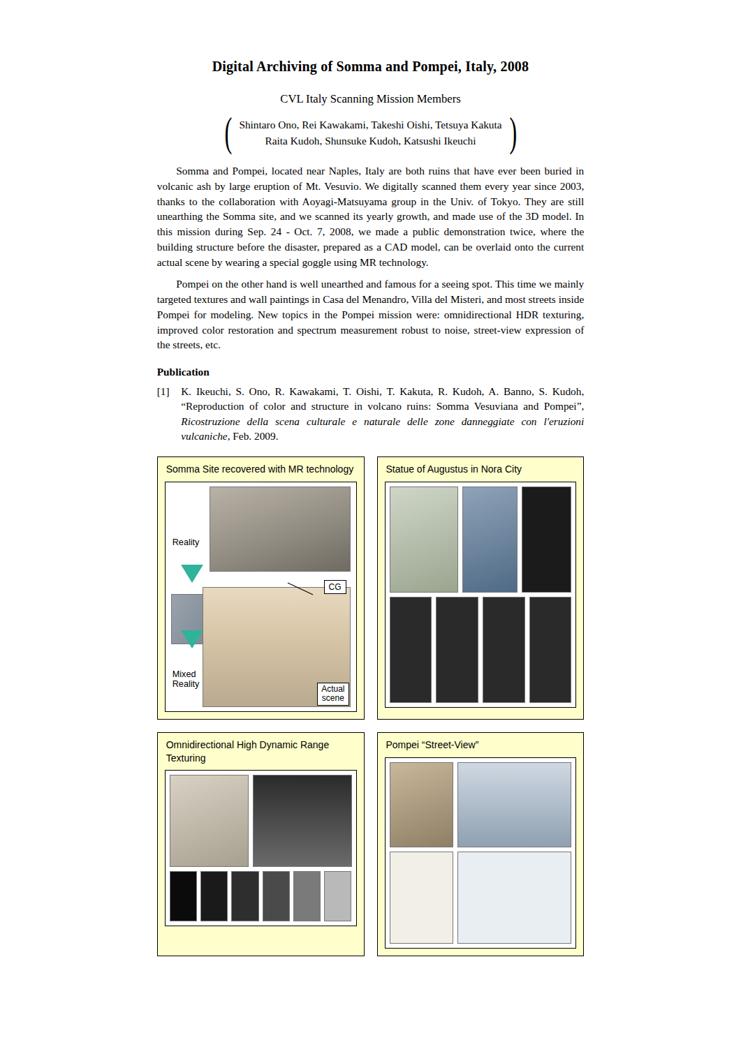Digital Archiving of Somma and Pompei, Italy, 2008
CVL Italy Scanning Mission Members
(
Shintaro Ono, Rei Kawakami, Takeshi Oishi, Tetsuya Kakuta
Raita Kudoh, Shunsuke Kudoh, Katsushi Ikeuchi
)
Somma and Pompei, located near Naples, Italy are both ruins that have ever been buried in volcanic ash by large eruption of Mt. Vesuvio. We digitally scanned them every year since 2003, thanks to the collaboration with Aoyagi-Matsuyama group in the Univ. of Tokyo. They are still unearthing the Somma site, and we scanned its yearly growth, and made use of the 3D model. In this mission during Sep. 24 - Oct. 7, 2008, we made a public demonstration twice, where the building structure before the disaster, prepared as a CAD model, can be overlaid onto the current actual scene by wearing a special goggle using MR technology.
Pompei on the other hand is well unearthed and famous for a seeing spot. This time we mainly targeted textures and wall paintings in Casa del Menandro, Villa del Misteri, and most streets inside Pompei for modeling. New topics in the Pompei mission were: omnidirectional HDR texturing, improved color restoration and spectrum measurement robust to noise, street-view expression of the streets, etc.
Publication
[1]
K. Ikeuchi, S. Ono, R. Kawakami, T. Oishi, T. Kakuta, R. Kudoh, A. Banno, S. Kudoh, “Reproduction of color and structure in volcano ruins: Somma Vesuviana and Pompei”, Ricostruzione della scena culturale e naturale delle zone danneggiate con l'eruzioni vulcaniche, Feb. 2009.
Somma Site recovered with MR technology
Reality
Mixed
Reality
CG
Actual
scene
Statue of Augustus in Nora City
Omnidirectional High Dynamic Range Texturing
Pompei “Street-View”